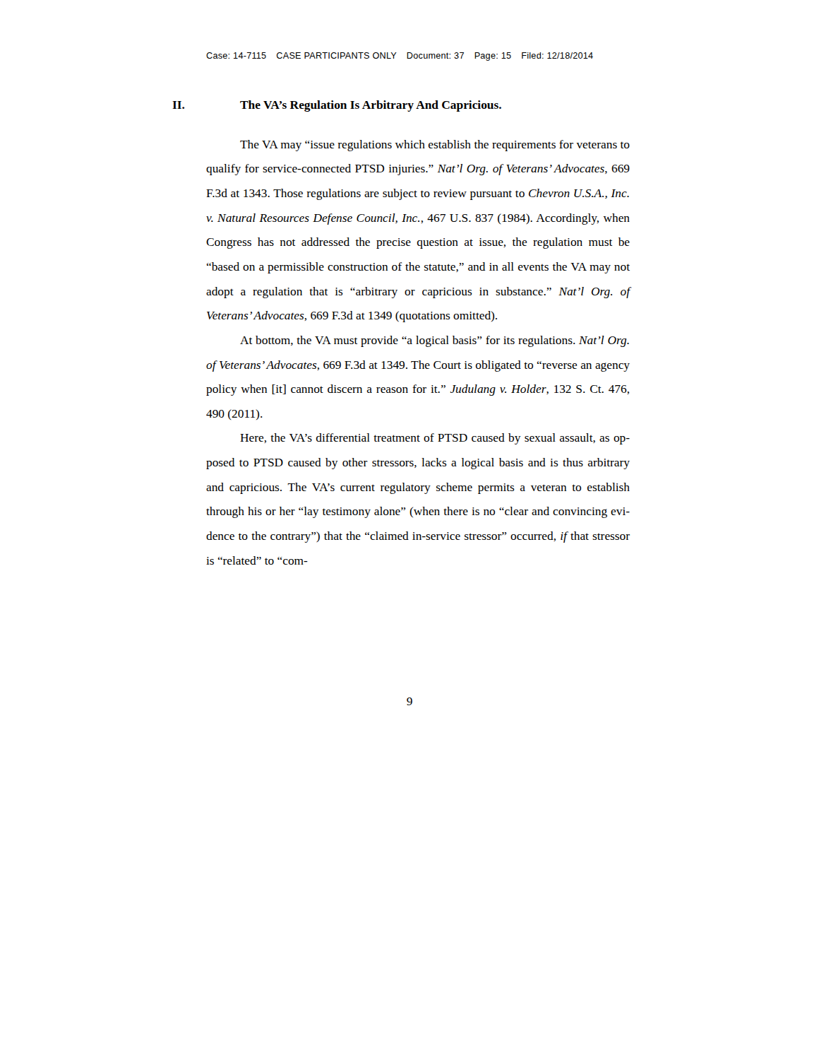Case: 14-7115 CASE PARTICIPANTS ONLY Document: 37 Page: 15 Filed: 12/18/2014
II. The VA’s Regulation Is Arbitrary And Capricious.
The VA may “issue regulations which establish the requirements for veterans to qualify for service-connected PTSD injuries.” Nat’l Org. of Veterans’ Advocates, 669 F.3d at 1343. Those regulations are subject to review pursuant to Chevron U.S.A., Inc. v. Natural Resources Defense Council, Inc., 467 U.S. 837 (1984). Accordingly, when Congress has not addressed the precise question at issue, the regulation must be “based on a permissible construction of the statute,” and in all events the VA may not adopt a regulation that is “arbitrary or capricious in substance.” Nat’l Org. of Veterans’ Advocates, 669 F.3d at 1349 (quotations omitted).
At bottom, the VA must provide “a logical basis” for its regulations. Nat’l Org. of Veterans’ Advocates, 669 F.3d at 1349. The Court is obligated to “reverse an agency policy when [it] cannot discern a reason for it.” Judulang v. Holder, 132 S. Ct. 476, 490 (2011).
Here, the VA’s differential treatment of PTSD caused by sexual assault, as opposed to PTSD caused by other stressors, lacks a logical basis and is thus arbitrary and capricious. The VA’s current regulatory scheme permits a veteran to establish through his or her “lay testimony alone” (when there is no “clear and convincing evidence to the contrary”) that the “claimed in-service stressor” occurred, if that stressor is “related” to “com-
9